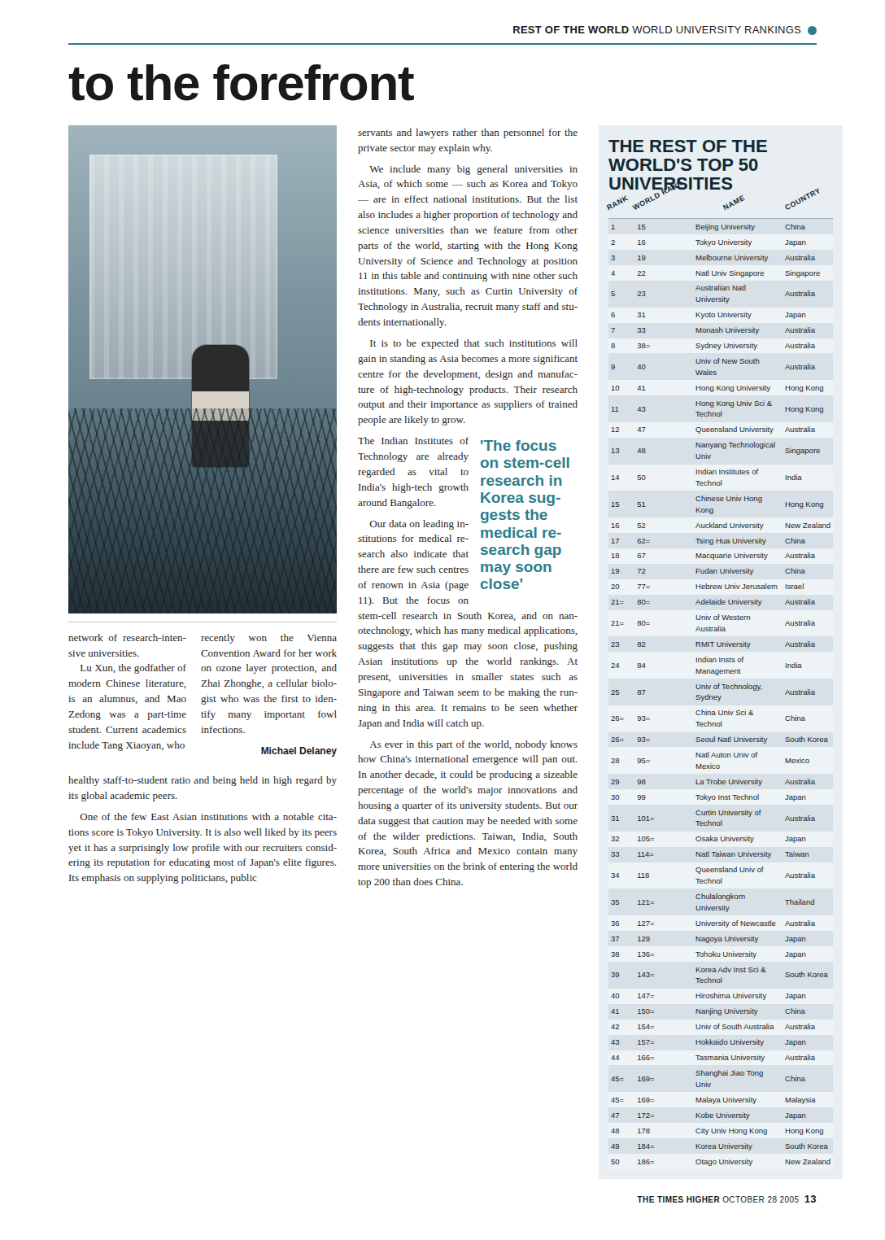REST OF THE WORLD WORLD UNIVERSITY RANKINGS
to the forefront
NEWSCOM
network of research-intensive universities.
Lu Xun, the godfather of modern Chinese literature, is an alumnus, and Mao Zedong was a part-time student. Current academics include Tang Xiaoyan, who
recently won the Vienna Convention Award for her work on ozone layer protection, and Zhai Zhonghe, a cellular biologist who was the first to identify many important fowl infections.
Michael Delaney
healthy staff-to-student ratio and being held in high regard by its global academic peers.
One of the few East Asian institutions with a notable citations score is Tokyo University. It is also well liked by its peers yet it has a surprisingly low profile with our recruiters considering its reputation for educating most of Japan's elite figures. Its emphasis on supplying politicians, public
servants and lawyers rather than personnel for the private sector may explain why.
We include many big general universities in Asia, of which some — such as Korea and Tokyo — are in effect national institutions. But the list also includes a higher proportion of technology and science universities than we feature from other parts of the world, starting with the Hong Kong University of Science and Technology at position 11 in this table and continuing with nine other such institutions. Many, such as Curtin University of Technology in Australia, recruit many staff and students internationally.
It is to be expected that such institutions will gain in standing as Asia becomes a more significant centre for the development, design and manufacture of high-technology products. Their research output and their importance as suppliers of trained people are likely to grow.
'The focus on stem-cell research in Korea suggests the medical research gap may soon close'
The Indian Institutes of Technology are already regarded as vital to India's high-tech growth around Bangalore.
Our data on leading institutions for medical research also indicate that there are few such centres of renown in Asia (page 11). But the focus on stem-cell research in South Korea, and on nanotechnology, which has many medical applications, suggests that this gap may soon close, pushing Asian institutions up the world rankings. At present, universities in smaller states such as Singapore and Taiwan seem to be making the running in this area. It remains to be seen whether Japan and India will catch up.
As ever in this part of the world, nobody knows how China's international emergence will pan out. In another decade, it could be producing a sizeable percentage of the world's major innovations and housing a quarter of its university students. But our data suggest that caution may be needed with some of the wilder predictions. Taiwan, India, South Korea, South Africa and Mexico contain many more universities on the brink of entering the world top 200 than does China.
The rest of the
world's top 50
universities
| Rank | World rank | Name | Country |
| --- | --- | --- | --- |
| 1 | 15 | Beijing University | China |
| 2 | 16 | Tokyo University | Japan |
| 3 | 19 | Melbourne University | Australia |
| 4 | 22 | Natl Univ Singapore | Singapore |
| 5 | 23 | Australian Natl University | Australia |
| 6 | 31 | Kyoto University | Japan |
| 7 | 33 | Monash University | Australia |
| 8 | 38= | Sydney University | Australia |
| 9 | 40 | Univ of New South Wales | Australia |
| 10 | 41 | Hong Kong University | Hong Kong |
| 11 | 43 | Hong Kong Univ Sci & Technol | Hong Kong |
| 12 | 47 | Queensland University | Australia |
| 13 | 48 | Nanyang Technological Univ | Singapore |
| 14 | 50 | Indian Institutes of Technol | India |
| 15 | 51 | Chinese Univ Hong Kong | Hong Kong |
| 16 | 52 | Auckland University | New Zealand |
| 17 | 62= | Tsing Hua University | China |
| 18 | 67 | Macquarie University | Australia |
| 19 | 72 | Fudan University | China |
| 20 | 77= | Hebrew Univ Jerusalem | Israel |
| 21= | 80= | Adelaide University | Australia |
| 21= | 80= | Univ of Western Australia | Australia |
| 23 | 82 | RMIT University | Australia |
| 24 | 84 | Indian Insts of Management | India |
| 25 | 87 | Univ of Technology, Sydney | Australia |
| 26= | 93= | China Univ Sci & Technol | China |
| 26= | 93= | Seoul Natl University | South Korea |
| 28 | 95= | Natl Auton Univ of Mexico | Mexico |
| 29 | 98 | La Trobe University | Australia |
| 30 | 99 | Tokyo Inst Technol | Japan |
| 31 | 101= | Curtin University of Technol | Australia |
| 32 | 105= | Osaka University | Japan |
| 33 | 114= | Natl Taiwan University | Taiwan |
| 34 | 118 | Queensland Univ of Technol | Australia |
| 35 | 121= | Chulalongkorn University | Thailand |
| 36 | 127= | University of Newcastle | Australia |
| 37 | 129 | Nagoya University | Japan |
| 38 | 136= | Tohoku University | Japan |
| 39 | 143= | Korea Adv Inst Sci & Technol | South Korea |
| 40 | 147= | Hiroshima University | Japan |
| 41 | 150= | Nanjing University | China |
| 42 | 154= | Univ of South Australia | Australia |
| 43 | 157= | Hokkaido University | Japan |
| 44 | 166= | Tasmania University | Australia |
| 45= | 169= | Shanghai Jiao Tong Univ | China |
| 45= | 169= | Malaya University | Malaysia |
| 47 | 172= | Kobe University | Japan |
| 48 | 178 | City Univ Hong Kong | Hong Kong |
| 49 | 184= | Korea University | South Korea |
| 50 | 186= | Otago University | New Zealand |
THE TIMES HIGHER OCTOBER 28 2005 13